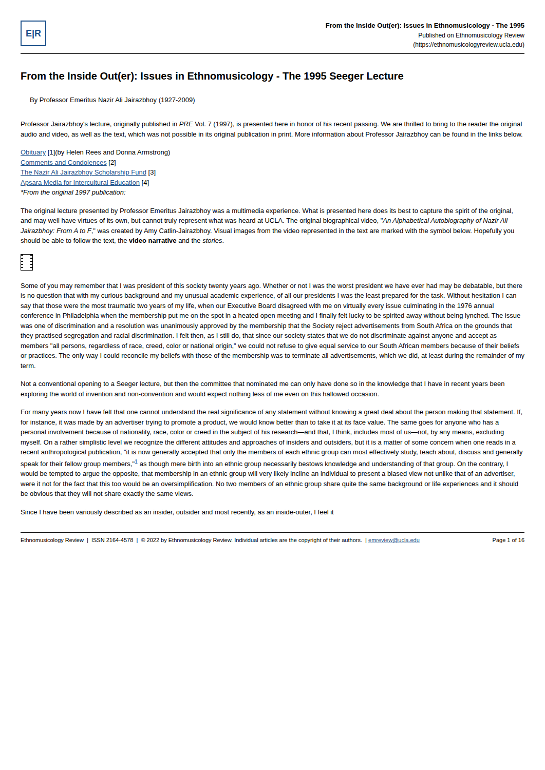E|R
From the Inside Out(er): Issues in Ethnomusicology - The 1995
Published on Ethnomusicology Review
(https://ethnomusicologyreview.ucla.edu)
From the Inside Out(er): Issues in Ethnomusicology - The 1995 Seeger Lecture
By Professor Emeritus Nazir Ali Jairazbhoy (1927-2009)
Professor Jairazbhoy's lecture, originally published in PRE Vol. 7 (1997), is presented here in honor of his recent passing. We are thrilled to bring to the reader the original audio and video, as well as the text, which was not possible in its original publication in print. More information about Professor Jairazbhoy can be found in the links below.
Obituary [1](by Helen Rees and Donna Armstrong)
Comments and Condolences [2]
The Nazir Ali Jairazbhoy Scholarship Fund [3]
Apsara Media for Intercultural Education [4]
*From the original 1997 publication:
The original lecture presented by Professor Emeritus Jairazbhoy was a multimedia experience. What is presented here does its best to capture the spirit of the original, and may well have virtues of its own, but cannot truly represent what was heard at UCLA. The original biographical video, "An Alphabetical Autobiography of Nazir Ali Jairazbhoy: From A to F," was created by Amy Catlin-Jairazbhoy. Visual images from the video represented in the text are marked with the symbol below. Hopefully you should be able to follow the text, the video narrative and the stories.
Some of you may remember that I was president of this society twenty years ago. Whether or not I was the worst president we have ever had may be debatable, but there is no question that with my curious background and my unusual academic experience, of all our presidents I was the least prepared for the task. Without hesitation I can say that those were the most traumatic two years of my life, when our Executive Board disagreed with me on virtually every issue culminating in the 1976 annual conference in Philadelphia when the membership put me on the spot in a heated open meeting and I finally felt lucky to be spirited away without being lynched. The issue was one of discrimination and a resolution was unanimously approved by the membership that the Society reject advertisements from South Africa on the grounds that they practised segregation and racial discrimination. I felt then, as I still do, that since our society states that we do not discriminate against anyone and accept as members "all persons, regardless of race, creed, color or national origin," we could not refuse to give equal service to our South African members because of their beliefs or practices. The only way I could reconcile my beliefs with those of the membership was to terminate all advertisements, which we did, at least during the remainder of my term.
Not a conventional opening to a Seeger lecture, but then the committee that nominated me can only have done so in the knowledge that I have in recent years been exploring the world of invention and non-convention and would expect nothing less of me even on this hallowed occasion.
For many years now I have felt that one cannot understand the real significance of any statement without knowing a great deal about the person making that statement. If, for instance, it was made by an advertiser trying to promote a product, we would know better than to take it at its face value. The same goes for anyone who has a personal involvement because of nationality, race, color or creed in the subject of his research—and that, I think, includes most of us—not, by any means, excluding myself. On a rather simplistic level we recognize the different attitudes and approaches of insiders and outsiders, but it is a matter of some concern when one reads in a recent anthropological publication, "it is now generally accepted that only the members of each ethnic group can most effectively study, teach about, discuss and generally speak for their fellow group members,"1 as though mere birth into an ethnic group necessarily bestows knowledge and understanding of that group. On the contrary, I would be tempted to argue the opposite, that membership in an ethnic group will very likely incline an individual to present a biased view not unlike that of an advertiser, were it not for the fact that this too would be an oversimplification. No two members of an ethnic group share quite the same background or life experiences and it should be obvious that they will not share exactly the same views.
Since I have been variously described as an insider, outsider and most recently, as an inside-outer, I feel it
Ethnomusicology Review | ISSN 2164-4578 | © 2022 by Ethnomusicology Review. Individual articles are the copyright of their authors. | emreview@ucla.edu
Page 1 of 16